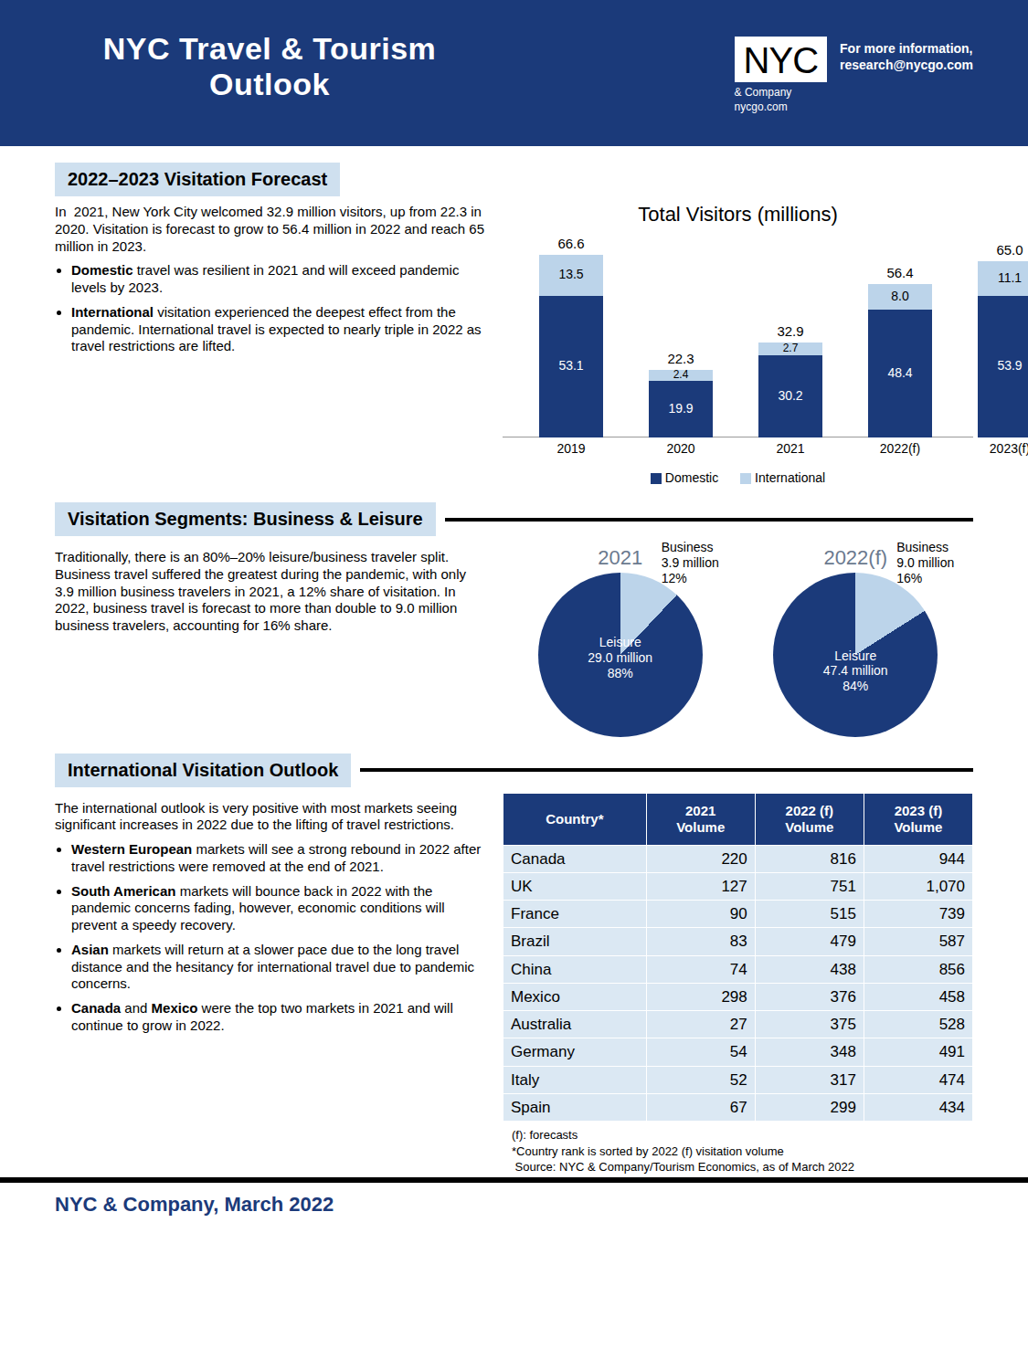NYC Travel & Tourism
Outlook
NYC
& Company
nycgo.com
For more information,
research@nycgo.com
2022–2023 Visitation Forecast
In 2021, New York City welcomed 32.9 million visitors, up from 22.3 in 2020. Visitation is forecast to grow to 56.4 million in 2022 and reach 65 million in 2023.
Domestic travel was resilient in 2021 and will exceed pandemic levels by 2023.
International visitation experienced the deepest effect from the pandemic. International travel is expected to nearly triple in 2022 as travel restrictions are lifted.
Total Visitors (millions)
66.6
13.5
53.1
2019
22.3
2.4
19.9
2020
32.9
2.7
30.2
2021
56.4
8.0
48.4
2022(f)
65.0
11.1
53.9
2023(f)
Domestic International
Visitation Segments: Business & Leisure
Traditionally, there is an 80%–20% leisure/business traveler split. Business travel suffered the greatest during the pandemic, with only 3.9 million business travelers in 2021, a 12% share of visitation. In 2022, business travel is forecast to more than double to 9.0 million business travelers, accounting for 16% share.
2021
Business
3.9 million
12%
Leisure
29.0 million
88%
2022(f)
Business
9.0 million
16%
Leisure
47.4 million
84%
International Visitation Outlook
The international outlook is very positive with most markets seeing significant increases in 2022 due to the lifting of travel restrictions.
Western European markets will see a strong rebound in 2022 after travel restrictions were removed at the end of 2021.
South American markets will bounce back in 2022 with the pandemic concerns fading, however, economic conditions will prevent a speedy recovery.
Asian markets will return at a slower pace due to the long travel distance and the hesitancy for international travel due to pandemic concerns.
Canada and Mexico were the top two markets in 2021 and will continue to grow in 2022.
| Country* | 2021 Volume | 2022 (f) Volume | 2023 (f) Volume |
| --- | --- | --- | --- |
| Canada | 220 | 816 | 944 |
| UK | 127 | 751 | 1,070 |
| France | 90 | 515 | 739 |
| Brazil | 83 | 479 | 587 |
| China | 74 | 438 | 856 |
| Mexico | 298 | 376 | 458 |
| Australia | 27 | 375 | 528 |
| Germany | 54 | 348 | 491 |
| Italy | 52 | 317 | 474 |
| Spain | 67 | 299 | 434 |
(f): forecasts
*Country rank is sorted by 2022 (f) visitation volume
Source: NYC & Company/Tourism Economics, as of March 2022
NYC & Company, March 2022